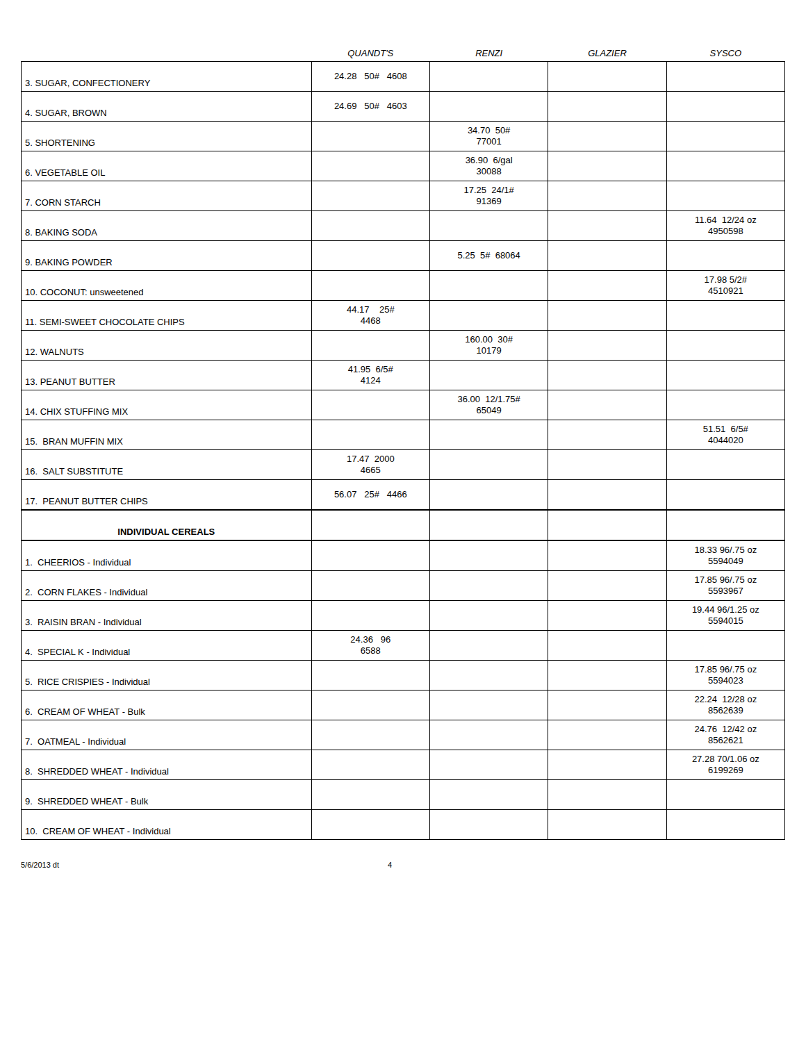| | QUANDT'S | RENZI | GLAZIER | SYSCO |
| --- | --- | --- | --- | --- |
| 3. SUGAR, CONFECTIONERY | 24.28 50# 4608 | | | |
| 4. SUGAR, BROWN | 24.69 50# 4603 | | | |
| 5. SHORTENING | | 34.70 50# 77001 | | |
| 6. VEGETABLE OIL | | 36.90 6/gal 30088 | | |
| 7. CORN STARCH | | 17.25 24/1# 91369 | | |
| 8. BAKING SODA | | | | 11.64 12/24 oz 4950598 |
| 9. BAKING POWDER | | 5.25 5# 68064 | | |
| 10. COCONUT: unsweetened | | | | 17.98 5/2# 4510921 |
| 11. SEMI-SWEET CHOCOLATE CHIPS | 44.17 25# 4468 | | | |
| 12. WALNUTS | | 160.00 30# 10179 | | |
| 13. PEANUT BUTTER | 41.95 6/5# 4124 | | | |
| 14. CHIX STUFFING MIX | | 36.00 12/1.75# 65049 | | |
| 15. BRAN MUFFIN MIX | | | | 51.51 6/5# 4044020 |
| 16. SALT SUBSTITUTE | 17.47 2000 4665 | | | |
| 17. PEANUT BUTTER CHIPS | 56.07 25# 4466 | | | |
| INDIVIDUAL CEREALS | | | | |
| 1. CHEERIOS - Individual | | | | 18.33 96/.75 oz 5594049 |
| 2. CORN FLAKES - Individual | | | | 17.85 96/.75 oz 5593967 |
| 3. RAISIN BRAN - Individual | | | | 19.44 96/1.25 oz 5594015 |
| 4. SPECIAL K - Individual | 24.36 96 6588 | | | |
| 5. RICE CRISPIES - Individual | | | | 17.85 96/.75 oz 5594023 |
| 6. CREAM OF WHEAT - Bulk | | | | 22.24 12/28 oz 8562639 |
| 7. OATMEAL - Individual | | | | 24.76 12/42 oz 8562621 |
| 8. SHREDDED WHEAT - Individual | | | | 27.28 70/1.06 oz 6199269 |
| 9. SHREDDED WHEAT - Bulk | | | | |
| 10. CREAM OF WHEAT - Individual | | | | |
5/6/2013 dt 4